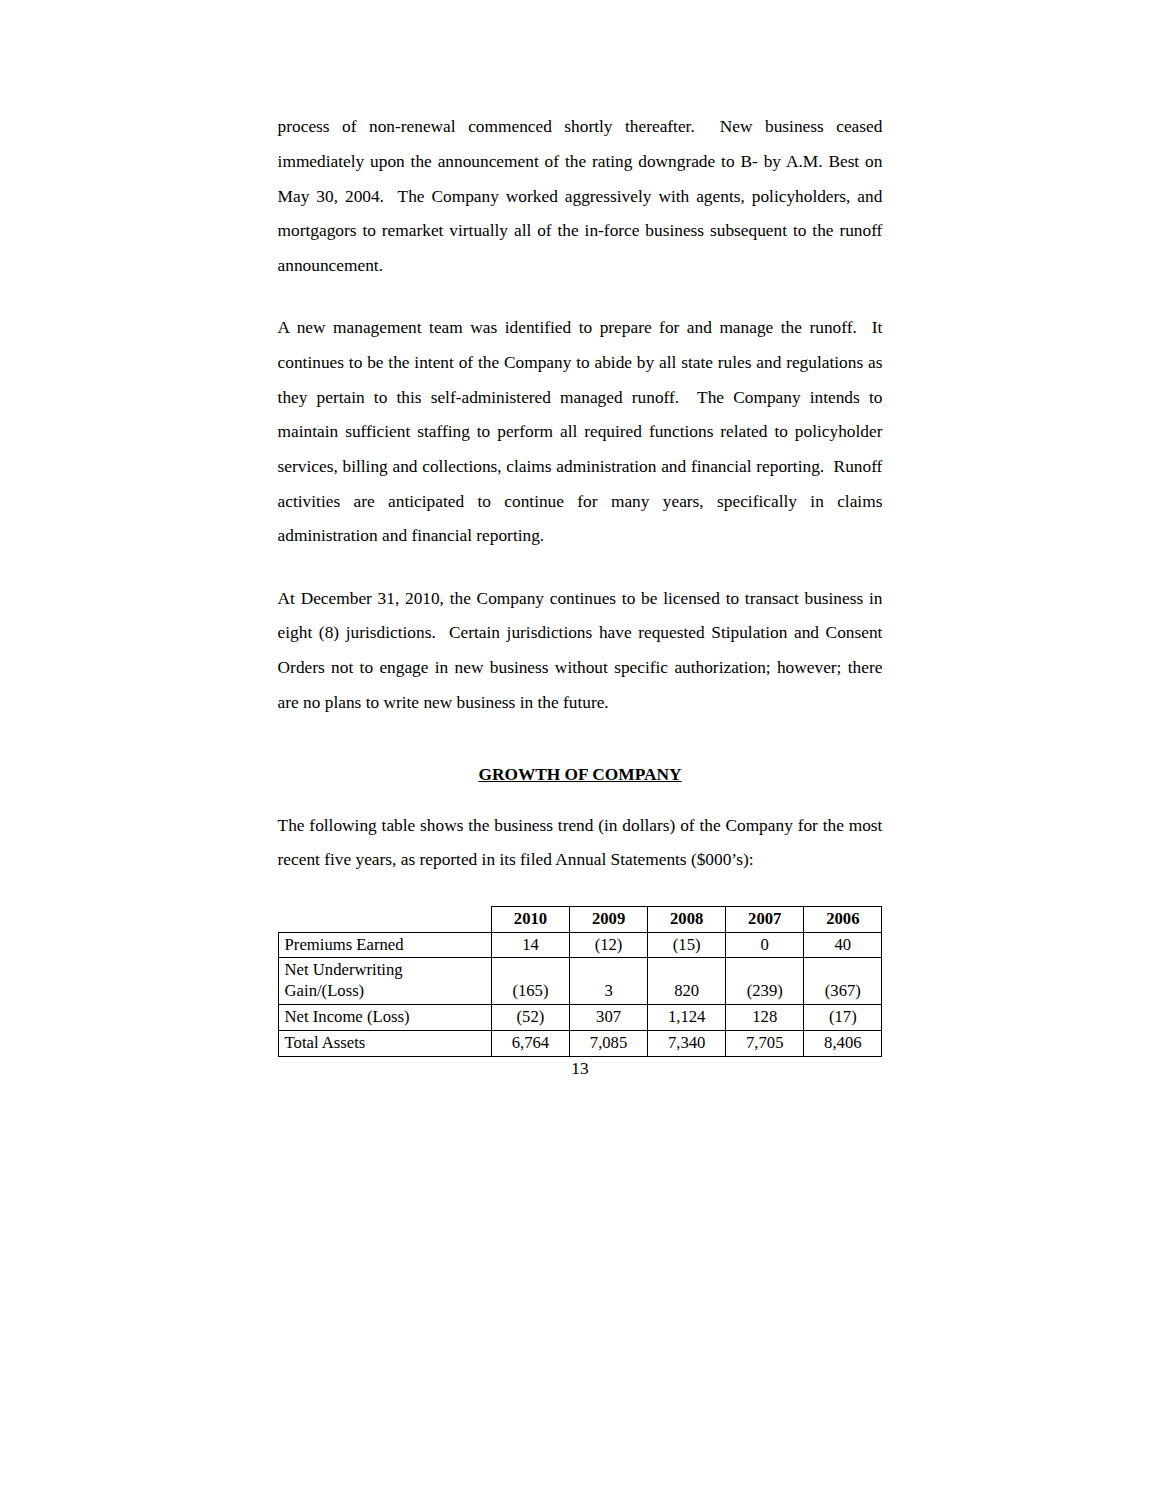process of non-renewal commenced shortly thereafter. New business ceased immediately upon the announcement of the rating downgrade to B- by A.M. Best on May 30, 2004. The Company worked aggressively with agents, policyholders, and mortgagors to remarket virtually all of the in-force business subsequent to the runoff announcement.
A new management team was identified to prepare for and manage the runoff. It continues to be the intent of the Company to abide by all state rules and regulations as they pertain to this self-administered managed runoff. The Company intends to maintain sufficient staffing to perform all required functions related to policyholder services, billing and collections, claims administration and financial reporting. Runoff activities are anticipated to continue for many years, specifically in claims administration and financial reporting.
At December 31, 2010, the Company continues to be licensed to transact business in eight (8) jurisdictions. Certain jurisdictions have requested Stipulation and Consent Orders not to engage in new business without specific authorization; however; there are no plans to write new business in the future.
GROWTH OF COMPANY
The following table shows the business trend (in dollars) of the Company for the most recent five years, as reported in its filed Annual Statements ($000’s):
| | 2010 | 2009 | 2008 | 2007 | 2006 |
| --- | --- | --- | --- | --- | --- |
| Premiums Earned | 14 | (12) | (15) | 0 | 40 |
| Net Underwriting Gain/(Loss) | (165) | 3 | 820 | (239) | (367) |
| Net Income (Loss) | (52) | 307 | 1,124 | 128 | (17) |
| Total Assets | 6,764 | 7,085 | 7,340 | 7,705 | 8,406 |
13